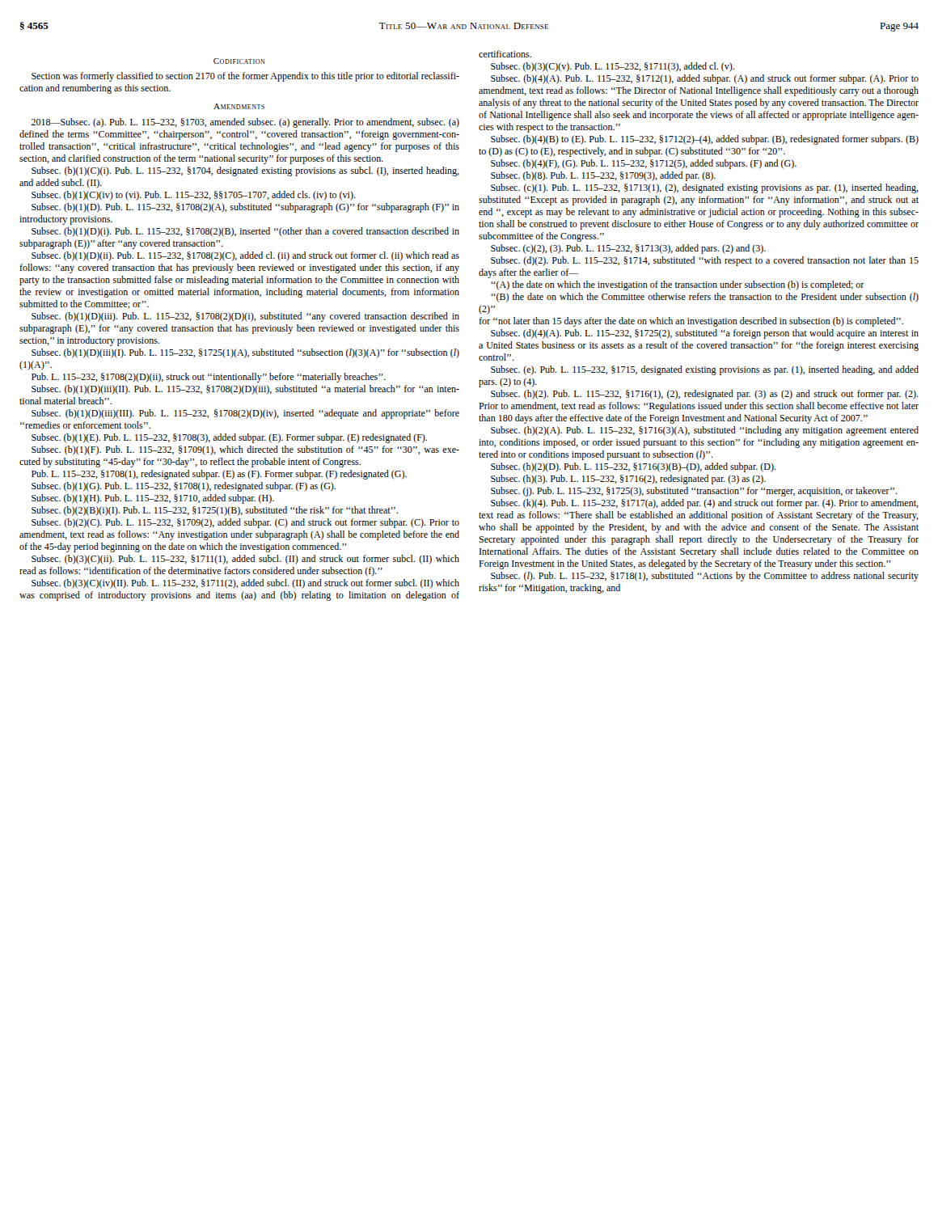§ 4565 Title 50—War and National Defense Page 944
Codification
Section was formerly classified to section 2170 of the former Appendix to this title prior to editorial reclassification and renumbering as this section.
Amendments
2018—Subsec. (a). Pub. L. 115–232, §1703, amended subsec. (a) generally. Prior to amendment, subsec. (a) defined the terms ‘‘Committee’’, ‘‘chairperson’’, ‘‘control’’, ‘‘covered transaction’’, ‘‘foreign government-controlled transaction’’, ‘‘critical infrastructure’’, ‘‘critical technologies’’, and ‘‘lead agency’’ for purposes of this section, and clarified construction of the term ‘‘national security’’ for purposes of this section.
Subsec. (b)(1)(C)(i). Pub. L. 115–232, §1704, designated existing provisions as subcl. (I), inserted heading, and added subcl. (II).
Subsec. (b)(1)(C)(iv) to (vi). Pub. L. 115–232, §§1705–1707, added cls. (iv) to (vi).
Subsec. (b)(1)(D). Pub. L. 115–232, §1708(2)(A), substituted ‘‘subparagraph (G)’’ for ‘‘subparagraph (F)’’ in introductory provisions.
Subsec. (b)(1)(D)(i). Pub. L. 115–232, §1708(2)(B), inserted ‘‘(other than a covered transaction described in subparagraph (E))’’ after ‘‘any covered transaction’’.
Subsec. (b)(1)(D)(ii). Pub. L. 115–232, §1708(2)(C), added cl. (ii) and struck out former cl. (ii) which read as follows: ‘‘any covered transaction that has previously been reviewed or investigated under this section, if any party to the transaction submitted false or misleading material information to the Committee in connection with the review or investigation or omitted material information, including material documents, from information submitted to the Committee; or’’.
Subsec. (b)(1)(D)(iii). Pub. L. 115–232, §1708(2)(D)(i), substituted ‘‘any covered transaction described in subparagraph (E),’’ for ‘‘any covered transaction that has previously been reviewed or investigated under this section,’’ in introductory provisions.
Subsec. (b)(1)(D)(iii)(I). Pub. L. 115–232, §1725(1)(A), substituted ‘‘subsection (l)(3)(A)’’ for ‘‘subsection (l)(1)(A)’’.
Pub. L. 115–232, §1708(2)(D)(ii), struck out ‘‘intentionally’’ before ‘‘materially breaches’’.
Subsec. (b)(1)(D)(iii)(II). Pub. L. 115–232, §1708(2)(D)(iii), substituted ‘‘a material breach’’ for ‘‘an intentional material breach’’.
Subsec. (b)(1)(D)(iii)(III). Pub. L. 115–232, §1708(2)(D)(iv), inserted ‘‘adequate and appropriate’’ before ‘‘remedies or enforcement tools’’.
Subsec. (b)(1)(E). Pub. L. 115–232, §1708(3), added subpar. (E). Former subpar. (E) redesignated (F).
Subsec. (b)(1)(F). Pub. L. 115–232, §1709(1), which directed the substitution of ‘‘45’’ for ‘‘30’’, was executed by substituting ‘‘45-day’’ for ‘‘30-day’’, to reflect the probable intent of Congress.
Pub. L. 115–232, §1708(1), redesignated subpar. (E) as (F). Former subpar. (F) redesignated (G).
Subsec. (b)(1)(G). Pub. L. 115–232, §1708(1), redesignated subpar. (F) as (G).
Subsec. (b)(1)(H). Pub. L. 115–232, §1710, added subpar. (H).
Subsec. (b)(2)(B)(i)(I). Pub. L. 115–232, §1725(1)(B), substituted ‘‘the risk’’ for ‘‘that threat’’.
Subsec. (b)(2)(C). Pub. L. 115–232, §1709(2), added subpar. (C) and struck out former subpar. (C). Prior to amendment, text read as follows: ‘‘Any investigation under subparagraph (A) shall be completed before the end of the 45-day period beginning on the date on which the investigation commenced.’’
Subsec. (b)(3)(C)(ii). Pub. L. 115–232, §1711(1), added subcl. (II) and struck out former subcl. (II) which read as follows: ‘‘identification of the determinative factors considered under subsection (f).’’
Subsec. (b)(3)(C)(iv)(II). Pub. L. 115–232, §1711(2), added subcl. (II) and struck out former subcl. (II) which was comprised of introductory provisions and items (aa) and (bb) relating to limitation on delegation of certifications.
Subsec. (b)(3)(C)(v). Pub. L. 115–232, §1711(3), added cl. (v).
Subsec. (b)(4)(A). Pub. L. 115–232, §1712(1), added subpar. (A) and struck out former subpar. (A). Prior to amendment, text read as follows: ‘‘The Director of National Intelligence shall expeditiously carry out a thorough analysis of any threat to the national security of the United States posed by any covered transaction. The Director of National Intelligence shall also seek and incorporate the views of all affected or appropriate intelligence agencies with respect to the transaction.’’
Subsec. (b)(4)(B) to (E). Pub. L. 115–232, §1712(2)–(4), added subpar. (B), redesignated former subpars. (B) to (D) as (C) to (E), respectively, and in subpar. (C) substituted ‘‘30’’ for ‘‘20’’.
Subsec. (b)(4)(F), (G). Pub. L. 115–232, §1712(5), added subpars. (F) and (G).
Subsec. (b)(8). Pub. L. 115–232, §1709(3), added par. (8).
Subsec. (c)(1). Pub. L. 115–232, §1713(1), (2), designated existing provisions as par. (1), inserted heading, substituted ‘‘Except as provided in paragraph (2), any information’’ for ‘‘Any information’’, and struck out at end ‘‘, except as may be relevant to any administrative or judicial action or proceeding. Nothing in this subsection shall be construed to prevent disclosure to either House of Congress or to any duly authorized committee or subcommittee of the Congress.’’
Subsec. (c)(2), (3). Pub. L. 115–232, §1713(3), added pars. (2) and (3).
Subsec. (d)(2). Pub. L. 115–232, §1714, substituted ‘‘with respect to a covered transaction not later than 15 days after the earlier of—
‘‘(A) the date on which the investigation of the transaction under subsection (b) is completed; or
‘‘(B) the date on which the Committee otherwise refers the transaction to the President under subsection (l)(2)’’
for ‘‘not later than 15 days after the date on which an investigation described in subsection (b) is completed’’.
Subsec. (d)(4)(A). Pub. L. 115–232, §1725(2), substituted ‘‘a foreign person that would acquire an interest in a United States business or its assets as a result of the covered transaction’’ for ‘‘the foreign interest exercising control’’.
Subsec. (e). Pub. L. 115–232, §1715, designated existing provisions as par. (1), inserted heading, and added pars. (2) to (4).
Subsec. (h)(2). Pub. L. 115–232, §1716(1), (2), redesignated par. (3) as (2) and struck out former par. (2). Prior to amendment, text read as follows: ‘‘Regulations issued under this section shall become effective not later than 180 days after the effective date of the Foreign Investment and National Security Act of 2007.’’
Subsec. (h)(2)(A). Pub. L. 115–232, §1716(3)(A), substituted ‘‘including any mitigation agreement entered into, conditions imposed, or order issued pursuant to this section’’ for ‘‘including any mitigation agreement entered into or conditions imposed pursuant to subsection (l)’’.
Subsec. (h)(2)(D). Pub. L. 115–232, §1716(3)(B)–(D), added subpar. (D).
Subsec. (h)(3). Pub. L. 115–232, §1716(2), redesignated par. (3) as (2).
Subsec. (j). Pub. L. 115–232, §1725(3), substituted ‘‘transaction’’ for ‘‘merger, acquisition, or takeover’’.
Subsec. (k)(4). Pub. L. 115–232, §1717(a), added par. (4) and struck out former par. (4). Prior to amendment, text read as follows: ‘‘There shall be established an additional position of Assistant Secretary of the Treasury, who shall be appointed by the President, by and with the advice and consent of the Senate. The Assistant Secretary appointed under this paragraph shall report directly to the Undersecretary of the Treasury for International Affairs. The duties of the Assistant Secretary shall include duties related to the Committee on Foreign Investment in the United States, as delegated by the Secretary of the Treasury under this section.’’
Subsec. (l). Pub. L. 115–232, §1718(1), substituted ‘‘Actions by the Committee to address national security risks’’ for ‘‘Mitigation, tracking, and